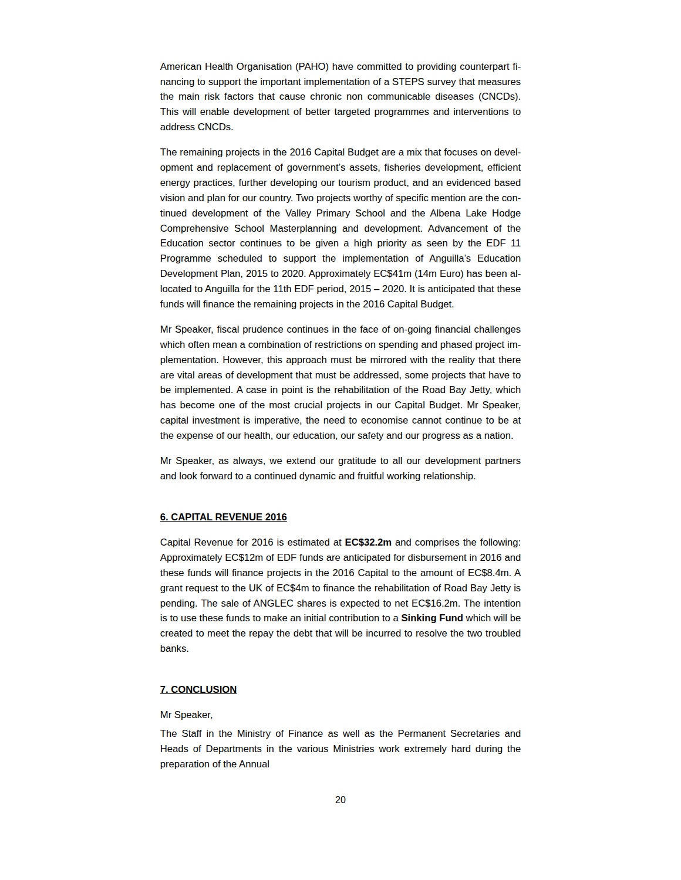American Health Organisation (PAHO) have committed to providing counterpart financing to support the important implementation of a STEPS survey that measures the main risk factors that cause chronic non communicable diseases (CNCDs). This will enable development of better targeted programmes and interventions to address CNCDs.
The remaining projects in the 2016 Capital Budget are a mix that focuses on development and replacement of government’s assets, fisheries development, efficient energy practices, further developing our tourism product, and an evidenced based vision and plan for our country. Two projects worthy of specific mention are the continued development of the Valley Primary School and the Albena Lake Hodge Comprehensive School Masterplanning and development. Advancement of the Education sector continues to be given a high priority as seen by the EDF 11 Programme scheduled to support the implementation of Anguilla’s Education Development Plan, 2015 to 2020. Approximately EC$41m (14m Euro) has been allocated to Anguilla for the 11th EDF period, 2015 – 2020. It is anticipated that these funds will finance the remaining projects in the 2016 Capital Budget.
Mr Speaker, fiscal prudence continues in the face of on-going financial challenges which often mean a combination of restrictions on spending and phased project implementation. However, this approach must be mirrored with the reality that there are vital areas of development that must be addressed, some projects that have to be implemented. A case in point is the rehabilitation of the Road Bay Jetty, which has become one of the most crucial projects in our Capital Budget. Mr Speaker, capital investment is imperative, the need to economise cannot continue to be at the expense of our health, our education, our safety and our progress as a nation.
Mr Speaker, as always, we extend our gratitude to all our development partners and look forward to a continued dynamic and fruitful working relationship.
6. CAPITAL REVENUE 2016
Capital Revenue for 2016 is estimated at EC$32.2m and comprises the following: Approximately EC$12m of EDF funds are anticipated for disbursement in 2016 and these funds will finance projects in the 2016 Capital to the amount of EC$8.4m. A grant request to the UK of EC$4m to finance the rehabilitation of Road Bay Jetty is pending. The sale of ANGLEC shares is expected to net EC$16.2m. The intention is to use these funds to make an initial contribution to a Sinking Fund which will be created to meet the repay the debt that will be incurred to resolve the two troubled banks.
7. CONCLUSION
Mr Speaker,
The Staff in the Ministry of Finance as well as the Permanent Secretaries and Heads of Departments in the various Ministries work extremely hard during the preparation of the Annual
20